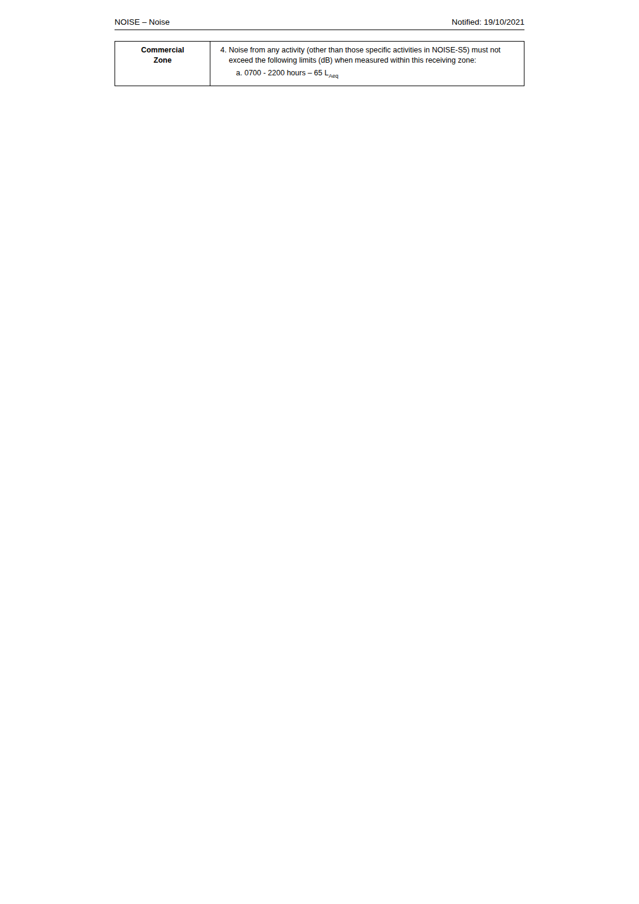NOISE – Noise
Notified: 19/10/2021
| Commercial Zone | Noise from any activity (other than those specific activities in NOISE-S5) must not exceed the following limits (dB) when measured within this receiving zone: 0700 - 2200 hours – 65 L Aeq |